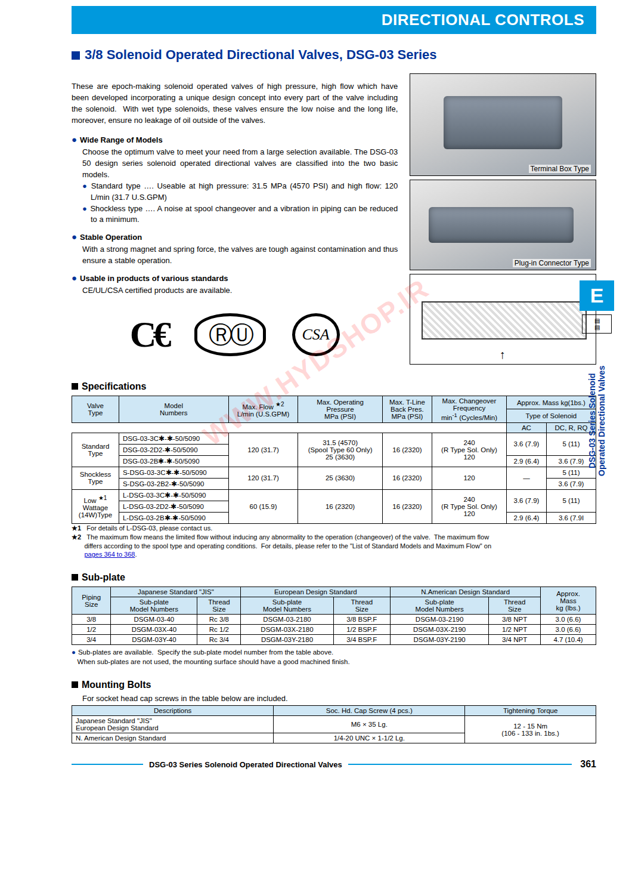DIRECTIONAL CONTROLS
3/8 Solenoid Operated Directional Valves, DSG-03 Series
These are epoch-making solenoid operated valves of high pressure, high flow which have been developed incorporating a unique design concept into every part of the valve including the solenoid. With wet type solenoids, these valves ensure the low noise and the long life, moreover, ensure no leakage of oil outside of the valves.
●Wide Range of Models
Choose the optimum valve to meet your need from a large selection available. The DSG-03 50 design series solenoid operated directional valves are classified into the two basic models.
●Standard type …. Useable at high pressure: 31.5 MPa (4570 PSI) and high flow: 120 L/min (31.7 U.S.GPM)
●Shockless type …. A noise at spool changeover and a vibration in piping can be reduced to a minimum.
●Stable Operation
With a strong magnet and spring force, the valves are tough against contamination and thus ensure a stable operation.
●Usable in products of various standards
CE/UL/CSA certified products are available.
C€
Terminal Box Type
Plug-in Connector Type
↑
WWW.HYDSHOP.IR
E
▤
▤
DSG-03 Series Solenoid
Operated Directional Valves
Specifications
| Valve Type | Model Numbers | Max. Flow ★2 L/min (U.S.GPM) | Max. Operating Pressure MPa (PSI) | Max. T-Line Back Pres. MPa (PSI) | Max. Changeover Frequency min -1 (Cycles/Min) | Approx. Mass kg(1bs.) |
| --- | --- | --- | --- | --- | --- | --- |
| Type of Solenoid |
| | AC | DC, R, RQ |
| Standard Type | DSG-03-3C✱-✱-50/5090 | 120 (31.7) | 31.5 (4570) (Spool Type 60 Only) 25 (3630) | 16 (2320) | 240 (R Type Sol. Only) 120 | 3.6 (7.9) | 5 (11) |
| DSG-03-2D2-✱-50/5090 |
| DSG-03-2B✱-✱-50/5090 | 2.9 (6.4) | 3.6 (7.9) |
| Shockless Type | S-DSG-03-3C✱-✱-50/5090 | 120 (31.7) | 25 (3630) | 16 (2320) | 120 | — | 5 (11) |
| S-DSG-03-2B2-✱-50/5090 | 3.6 (7.9) |
| Low ★1 Wattage (14W)Type | L-DSG-03-3C✱-✱-50/5090 | 60 (15.9) | 16 (2320) | 16 (2320) | 240 (R Type Sol. Only) 120 | 3.6 (7.9) | 5 (11) |
| L-DSG-03-2D2-✱-50/5090 |
| L-DSG-03-2B✱-✱-50/5090 | 2.9 (6.4) | 3.6 (7.9I |
★1 For details of L-DSG-03, please contact us.
★2 The maximum flow means the limited flow without inducing any abnormality to the operation (changeover) of the valve. The maximum flow
differs according to the spool type and operating conditions. For details, please refer to the "List of Standard Models and Maximum Flow" on
pages 364 to 368.
Sub-plate
| Piping Size | Japanese Standard "JIS" | European Design Standard | N.American Design Standard | Approx. Mass kg (lbs.) |
| --- | --- | --- | --- | --- |
| Sub-plate Model Numbers | Thread Size | Sub-plate Model Numbers | Thread Size | Sub-plate Model Numbers | Thread Size |
| 3/8 | DSGM-03-40 | Rc 3/8 | DSGM-03-2180 | 3/8 BSP.F | DSGM-03-2190 | 3/8 NPT | 3.0 (6.6) |
| 1/2 | DSGM-03X-40 | Rc 1/2 | DSGM-03X-2180 | 1/2 BSP.F | DSGM-03X-2190 | 1/2 NPT | 3.0 (6.6) |
| 3/4 | DSGM-03Y-40 | Rc 3/4 | DSGM-03Y-2180 | 3/4 BSP.F | DSGM-03Y-2190 | 3/4 NPT | 4.7 (10.4) |
●Sub-plates are available. Specify the sub-plate model number from the table above.
When sub-plates are not used, the mounting surface should have a good machined finish.
Mounting Bolts
For socket head cap screws in the table below are included.
| Descriptions | Soc. Hd. Cap Screw (4 pcs.) | Tightening Torque |
| --- | --- | --- |
| Japanese Standard "JIS" European Design Standard | M6 × 35 Lg. | 12 - 15 Nm (106 - 133 in. 1bs.) |
| N. American Design Standard | 1/4-20 UNC × 1-1/2 Lg. |
DSG-03 Series Solenoid Operated Directional Valves
361